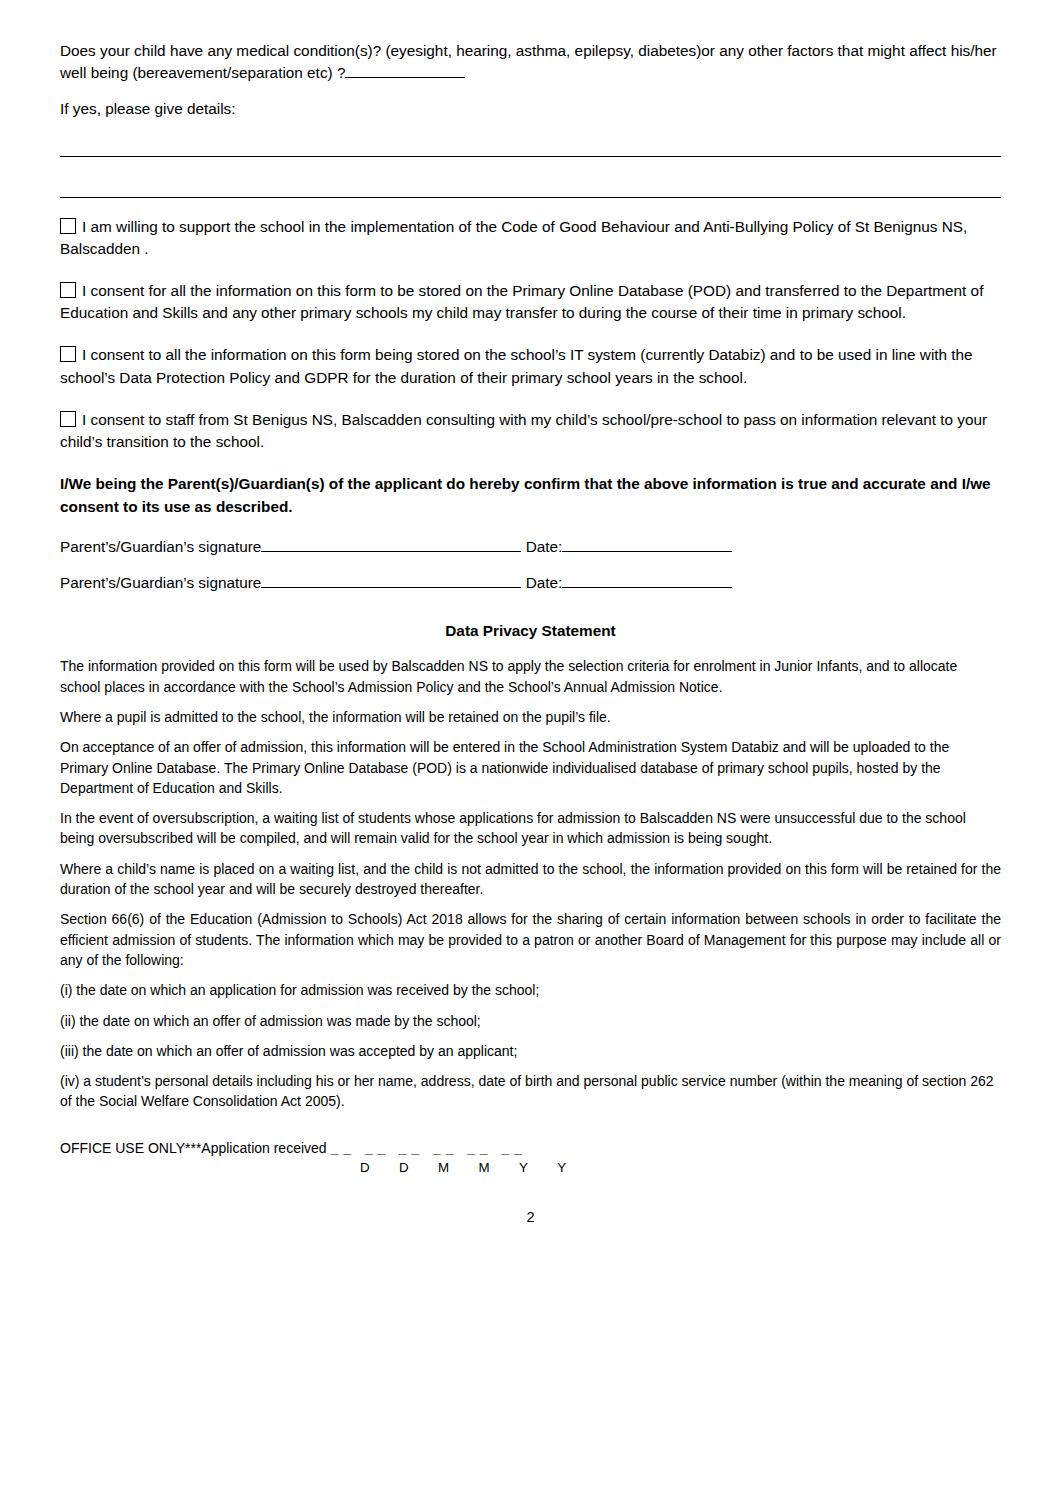Does your child have any medical condition(s)? (eyesight, hearing, asthma, epilepsy, diabetes)or any other factors that might affect his/her well being (bereavement/separation etc) ?
If yes, please give details:
I am willing to support the school in the implementation of the Code of Good Behaviour and Anti-Bullying Policy of St Benignus NS, Balscadden .
I consent for all the information on this form to be stored on the Primary Online Database (POD) and transferred to the Department of Education and Skills and any other primary schools my child may transfer to during the course of their time in primary school.
I consent to all the information on this form being stored on the school’s IT system (currently Databiz) and to be used in line with the school’s Data Protection Policy and GDPR for the duration of their primary school years in the school.
I consent to staff from St Benigus NS, Balscadden consulting with my child’s school/pre-school to pass on information relevant to your child’s transition to the school.
I/We being the Parent(s)/Guardian(s) of the applicant do hereby confirm that the above information is true and accurate and I/we consent to its use as described.
Parent’s/Guardian’s signature Date:
Parent’s/Guardian’s signature Date:
Data Privacy Statement
The information provided on this form will be used by Balscadden NS to apply the selection criteria for enrolment in Junior Infants, and to allocate school places in accordance with the School’s Admission Policy and the School’s Annual Admission Notice.
Where a pupil is admitted to the school, the information will be retained on the pupil’s file.
On acceptance of an offer of admission, this information will be entered in the School Administration System Databiz and will be uploaded to the Primary Online Database. The Primary Online Database (POD) is a nationwide individualised database of primary school pupils, hosted by the Department of Education and Skills.
In the event of oversubscription, a waiting list of students whose applications for admission to Balscadden NS were unsuccessful due to the school being oversubscribed will be compiled, and will remain valid for the school year in which admission is being sought.
Where a child’s name is placed on a waiting list, and the child is not admitted to the school, the information provided on this form will be retained for the duration of the school year and will be securely destroyed thereafter.
Section 66(6) of the Education (Admission to Schools) Act 2018 allows for the sharing of certain information between schools in order to facilitate the efficient admission of students. The information which may be provided to a patron or another Board of Management for this purpose may include all or any of the following:
(i) the date on which an application for admission was received by the school;
(ii) the date on which an offer of admission was made by the school;
(iii) the date on which an offer of admission was accepted by an applicant;
(iv) a student’s personal details including his or her name, address, date of birth and personal public service number (within the meaning of section 262 of the Social Welfare Consolidation Act 2005).
OFFICE USE ONLY***Application received __ __ __ __ __ __
D D M M Y Y
2